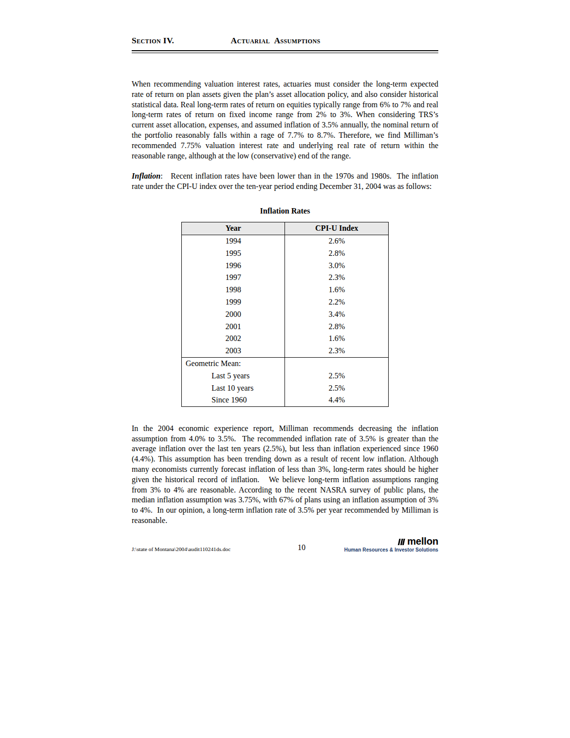Section IV. Actuarial Assumptions
When recommending valuation interest rates, actuaries must consider the long-term expected rate of return on plan assets given the plan’s asset allocation policy, and also consider historical statistical data. Real long-term rates of return on equities typically range from 6% to 7% and real long-term rates of return on fixed income range from 2% to 3%. When considering TRS’s current asset allocation, expenses, and assumed inflation of 3.5% annually, the nominal return of the portfolio reasonably falls within a rage of 7.7% to 8.7%. Therefore, we find Milliman’s recommended 7.75% valuation interest rate and underlying real rate of return within the reasonable range, although at the low (conservative) end of the range.
Inflation: Recent inflation rates have been lower than in the 1970s and 1980s. The inflation rate under the CPI-U index over the ten-year period ending December 31, 2004 was as follows:
Inflation Rates
| Year | CPI-U Index |
| --- | --- |
| 1994 | 2.6% |
| 1995 | 2.8% |
| 1996 | 3.0% |
| 1997 | 2.3% |
| 1998 | 1.6% |
| 1999 | 2.2% |
| 2000 | 3.4% |
| 2001 | 2.8% |
| 2002 | 1.6% |
| 2003 | 2.3% |
| Geometric Mean: | |
| Last 5 years | 2.5% |
| Last 10 years | 2.5% |
| Since 1960 | 4.4% |
In the 2004 economic experience report, Milliman recommends decreasing the inflation assumption from 4.0% to 3.5%. The recommended inflation rate of 3.5% is greater than the average inflation over the last ten years (2.5%), but less than inflation experienced since 1960 (4.4%). This assumption has been trending down as a result of recent low inflation. Although many economists currently forecast inflation of less than 3%, long-term rates should be higher given the historical record of inflation. We believe long-term inflation assumptions ranging from 3% to 4% are reasonable. According to the recent NASRA survey of public plans, the median inflation assumption was 3.75%, with 67% of plans using an inflation assumption of 3% to 4%. In our opinion, a long-term inflation rate of 3.5% per year recommended by Milliman is reasonable.
J:\state of Montana\2004\audit110241ds.doc
10
mellon
Human Resources & Investor Solutions